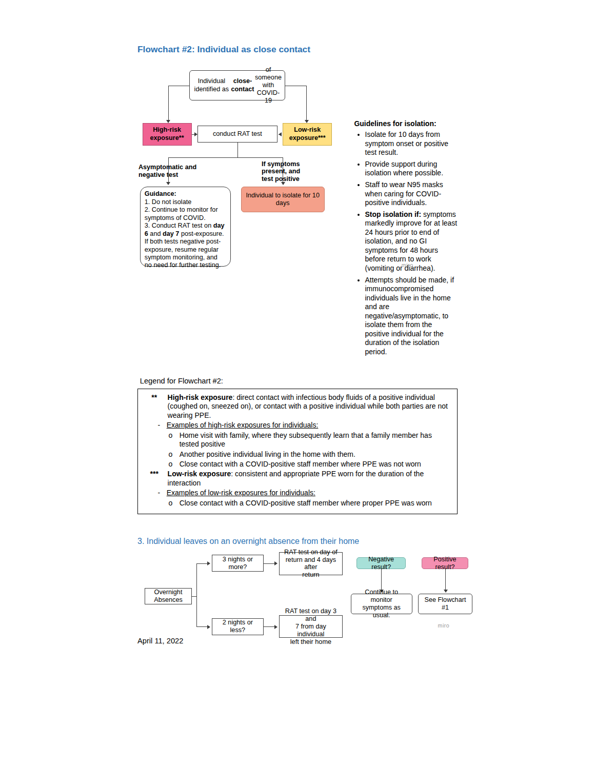Flowchart #2: Individual as close contact
Individual identified as
close-contact of someone
with COVID-19
High-risk
exposure**
conduct RAT test
Low-risk
exposure***
Asymptomatic and
negative test
If symptoms
present, and
test positive
Guidance:
1. Do not isolate
2. Continue to monitor for symptoms of COVID.
3. Conduct RAT test on day 6 and day 7 post-exposure. If both tests negative post-exposure, resume regular symptom monitoring, and no need for further testing.
Individual to isolate for 10 days
miro
Guidelines for isolation:
Isolate for 10 days from symptom onset or positive test result.
Provide support during isolation where possible.
Staff to wear N95 masks when caring for COVID-positive individuals.
Stop isolation if: symptoms markedly improve for at least 24 hours prior to end of isolation, and no GI symptoms for 48 hours before return to work (vomiting or diarrhea).
Attempts should be made, if immunocompromised individuals live in the home and are negative/asymptomatic, to isolate them from the positive individual for the duration of the isolation period.
Legend for Flowchart #2:
**
High-risk exposure: direct contact with infectious body fluids of a positive individual (coughed on, sneezed on), or contact with a positive individual while both parties are not wearing PPE.
-
Examples of high-risk exposures for individuals:
o
Home visit with family, where they subsequently learn that a family member has tested positive
o
Another positive individual living in the home with them.
o
Close contact with a COVID-positive staff member where PPE was not worn
***
Low-risk exposure: consistent and appropriate PPE worn for the duration of the interaction
-
Examples of low-risk exposures for individuals:
o
Close contact with a COVID-positive staff member where proper PPE was worn
3. Individual leaves on an overnight absence from their home
Overnight
Absences
3 nights or
more?
RAT test on day of
return and 4 days after
return
2 nights or less?
RAT test on day 3 and
7 from day individual
left their home
Negative result?
Continue to monitor
symptoms as usual.
Positive result?
See Flowchart #1
miro
April 11, 2022